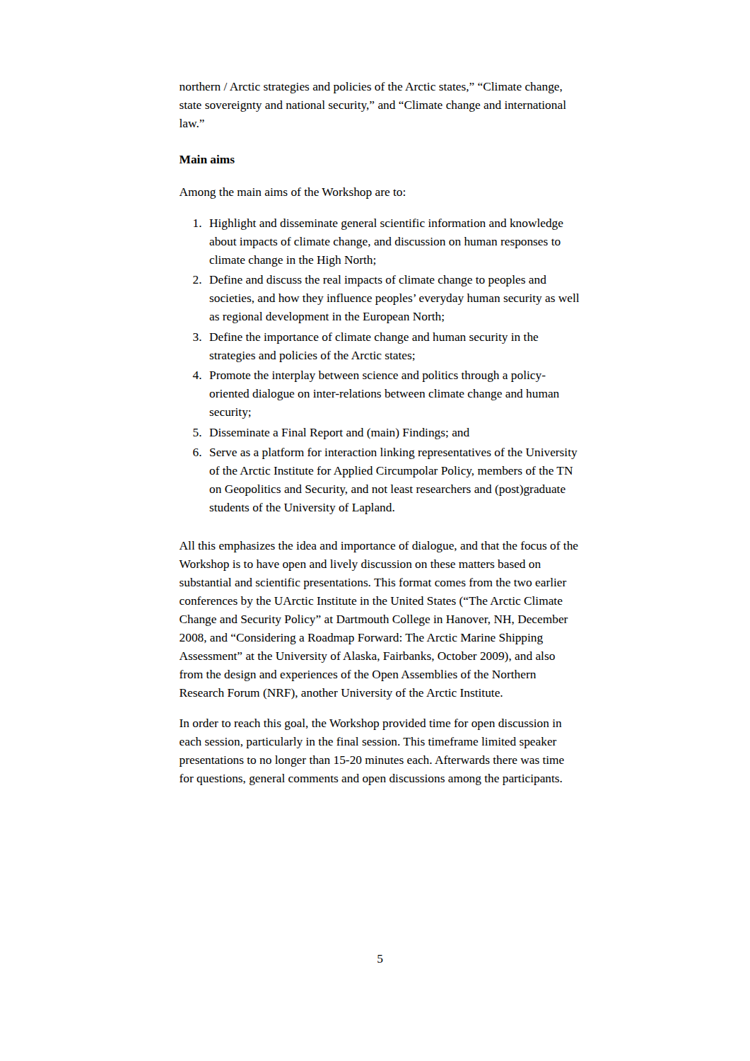northern / Arctic strategies and policies of the Arctic states,” “Climate change, state sovereignty and national security,” and “Climate change and international law.”
Main aims
Among the main aims of the Workshop are to:
Highlight and disseminate general scientific information and knowledge about impacts of climate change, and discussion on human responses to climate change in the High North;
Define and discuss the real impacts of climate change to peoples and societies, and how they influence peoples’ everyday human security as well as regional development in the European North;
Define the importance of climate change and human security in the strategies and policies of the Arctic states;
Promote the interplay between science and politics through a policy-oriented dialogue on inter-relations between climate change and human security;
Disseminate a Final Report and (main) Findings; and
Serve as a platform for interaction linking representatives of the University of the Arctic Institute for Applied Circumpolar Policy, members of the TN on Geopolitics and Security, and not least researchers and (post)graduate students of the University of Lapland.
All this emphasizes the idea and importance of dialogue, and that the focus of the Workshop is to have open and lively discussion on these matters based on substantial and scientific presentations. This format comes from the two earlier conferences by the UArctic Institute in the United States (“The Arctic Climate Change and Security Policy” at Dartmouth College in Hanover, NH, December 2008, and “Considering a Roadmap Forward: The Arctic Marine Shipping Assessment” at the University of Alaska, Fairbanks, October 2009), and also from the design and experiences of the Open Assemblies of the Northern Research Forum (NRF), another University of the Arctic Institute.
In order to reach this goal, the Workshop provided time for open discussion in each session, particularly in the final session. This timeframe limited speaker presentations to no longer than 15-20 minutes each. Afterwards there was time for questions, general comments and open discussions among the participants.
5